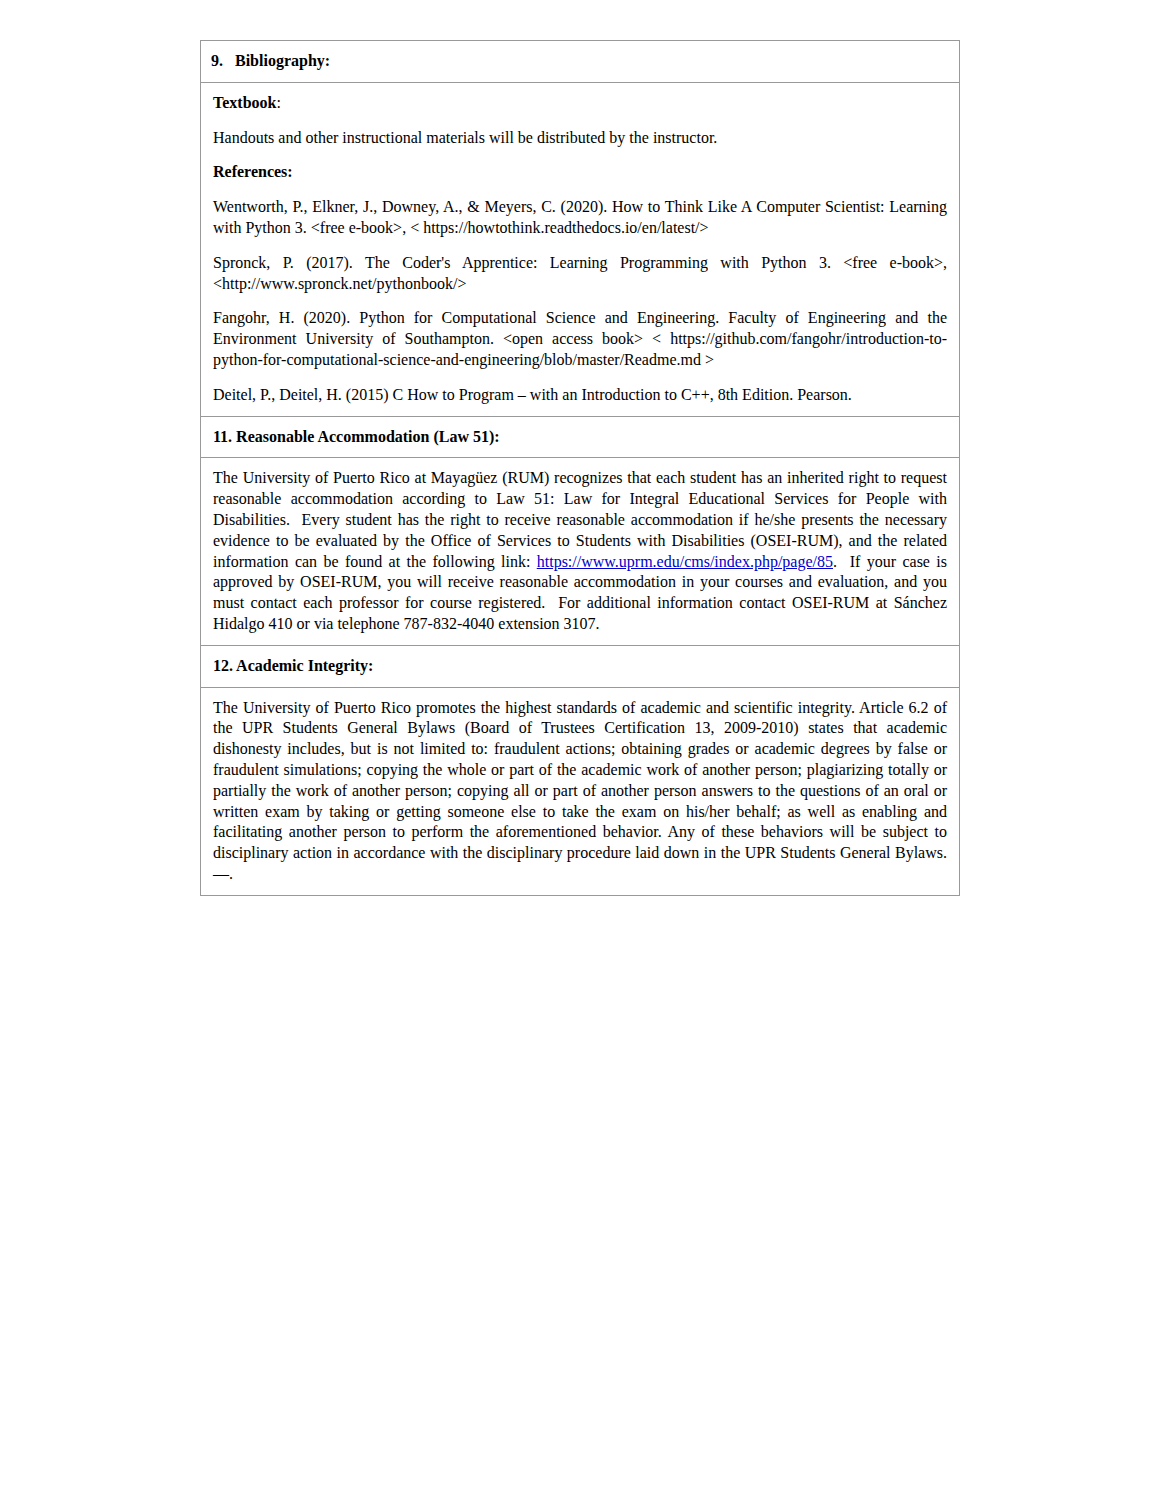| 9. Bibliography: |
| Textbook : Handouts and other instructional materials will be distributed by the instructor. References: Wentworth, P., Elkner, J., Downey, A., & Meyers, C. (2020). How to Think Like A Computer Scientist: Learning with Python 3. <free e-book>, < https://howtothink.readthedocs.io/en/latest/> Spronck, P. (2017). The Coder's Apprentice: Learning Programming with Python 3. <free e-book>, <http://www.spronck.net/pythonbook/> Fangohr, H. (2020). Python for Computational Science and Engineering. Faculty of Engineering and the Environment University of Southampton. <open access book> < https://github.com/fangohr/introduction-to-python-for-computational-science-and-engineering/blob/master/Readme.md > Deitel, P., Deitel, H. (2015) C How to Program – with an Introduction to C++, 8th Edition. Pearson. |
| 11. Reasonable Accommodation (Law 51): |
| The University of Puerto Rico at Mayagüez (RUM) recognizes that each student has an inherited right to request reasonable accommodation according to Law 51: Law for Integral Educational Services for People with Disabilities. Every student has the right to receive reasonable accommodation if he/she presents the necessary evidence to be evaluated by the Office of Services to Students with Disabilities (OSEI-RUM), and the related information can be found at the following link: https://www.uprm.edu/cms/index.php/page/85 . If your case is approved by OSEI-RUM, you will receive reasonable accommodation in your courses and evaluation, and you must contact each professor for course registered. For additional information contact OSEI-RUM at Sánchez Hidalgo 410 or via telephone 787-832-4040 extension 3107. |
| 12. Academic Integrity: |
| The University of Puerto Rico promotes the highest standards of academic and scientific integrity. Article 6.2 of the UPR Students General Bylaws (Board of Trustees Certification 13, 2009-2010) states that academic dishonesty includes, but is not limited to: fraudulent actions; obtaining grades or academic degrees by false or fraudulent simulations; copying the whole or part of the academic work of another person; plagiarizing totally or partially the work of another person; copying all or part of another person answers to the questions of an oral or written exam by taking or getting someone else to take the exam on his/her behalf; as well as enabling and facilitating another person to perform the aforementioned behavior. Any of these behaviors will be subject to disciplinary action in accordance with the disciplinary procedure laid down in the UPR Students General Bylaws.—. |